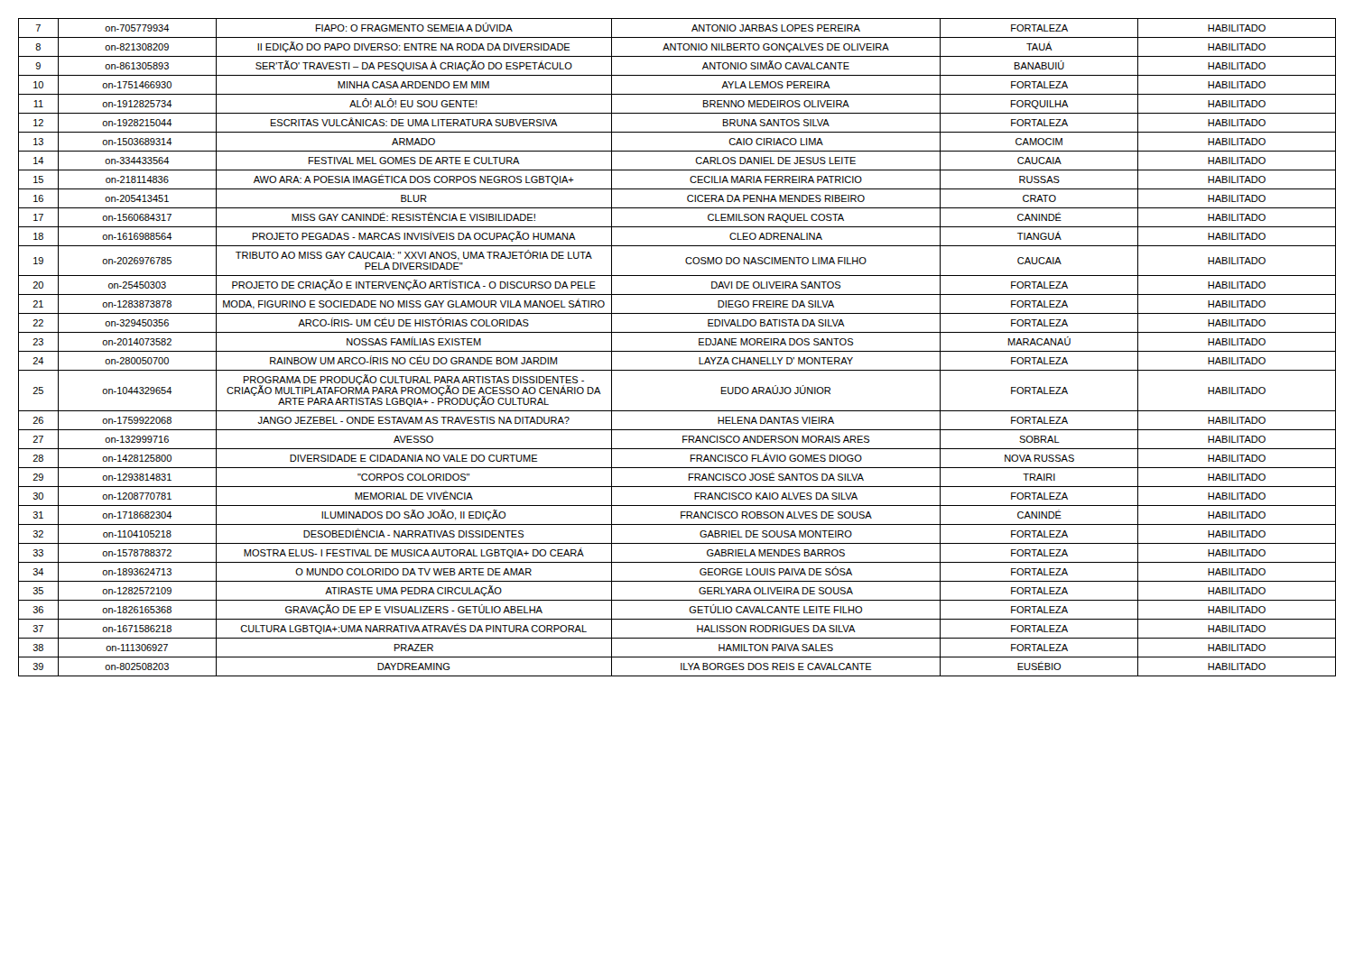| 7 | on-705779934 | FIAPO: O FRAGMENTO SEMEIA A DÚVIDA | ANTONIO JARBAS LOPES PEREIRA | FORTALEZA | HABILITADO |
| 8 | on-821308209 | II EDIÇÃO DO PAPO DIVERSO: ENTRE NA RODA DA DIVERSIDADE | ANTONIO NILBERTO GONÇALVES DE OLIVEIRA | TAUÁ | HABILITADO |
| 9 | on-861305893 | SER'TÃO' TRAVESTI – DA PESQUISA À CRIAÇÃO DO ESPETÁCULO | ANTONIO SIMÃO CAVALCANTE | BANABUIÚ | HABILITADO |
| 10 | on-1751466930 | MINHA CASA ARDENDO EM MIM | AYLA LEMOS PEREIRA | FORTALEZA | HABILITADO |
| 11 | on-1912825734 | ALÔ! ALÔ! EU SOU GENTE! | BRENNO MEDEIROS OLIVEIRA | FORQUILHA | HABILITADO |
| 12 | on-1928215044 | ESCRITAS VULCÂNICAS: DE UMA LITERATURA SUBVERSIVA | BRUNA SANTOS SILVA | FORTALEZA | HABILITADO |
| 13 | on-1503689314 | ARMADO | CAIO CIRIACO LIMA | CAMOCIM | HABILITADO |
| 14 | on-334433564 | FESTIVAL MEL GOMES DE ARTE E CULTURA | CARLOS DANIEL DE JESUS LEITE | CAUCAIA | HABILITADO |
| 15 | on-218114836 | AWO ARA: A POESIA IMAGÉTICA DOS CORPOS NEGROS LGBTQIA+ | CECILIA MARIA FERREIRA PATRICIO | RUSSAS | HABILITADO |
| 16 | on-205413451 | BLUR | CICERA DA PENHA MENDES RIBEIRO | CRATO | HABILITADO |
| 17 | on-1560684317 | MISS GAY CANINDÉ: RESISTÊNCIA E VISIBILIDADE! | CLEMILSON RAQUEL COSTA | CANINDÉ | HABILITADO |
| 18 | on-1616988564 | PROJETO PEGADAS - MARCAS INVISÍVEIS DA OCUPAÇÃO HUMANA | CLEO ADRENALINA | TIANGUÁ | HABILITADO |
| 19 | on-2026976785 | TRIBUTO AO MISS GAY CAUCAIA: " XXVI ANOS, UMA TRAJETÓRIA DE LUTA PELA DIVERSIDADE" | COSMO DO NASCIMENTO LIMA FILHO | CAUCAIA | HABILITADO |
| 20 | on-25450303 | PROJETO DE CRIAÇÃO E INTERVENÇÃO ARTÍSTICA - O DISCURSO DA PELE | DAVI DE OLIVEIRA SANTOS | FORTALEZA | HABILITADO |
| 21 | on-1283873878 | MODA, FIGURINO E SOCIEDADE NO MISS GAY GLAMOUR VILA MANOEL SÁTIRO | DIEGO FREIRE DA SILVA | FORTALEZA | HABILITADO |
| 22 | on-329450356 | ARCO-ÍRIS- UM CÉU DE HISTÓRIAS COLORIDAS | EDIVALDO BATISTA DA SILVA | FORTALEZA | HABILITADO |
| 23 | on-2014073582 | NOSSAS FAMÍLIAS EXISTEM | EDJANE MOREIRA DOS SANTOS | MARACANAÚ | HABILITADO |
| 24 | on-280050700 | RAINBOW UM ARCO-ÍRIS NO CÉU DO GRANDE BOM JARDIM | LAYZA CHANELLY D' MONTERAY | FORTALEZA | HABILITADO |
| 25 | on-1044329654 | PROGRAMA DE PRODUÇÃO CULTURAL PARA ARTISTAS DISSIDENTES - CRIAÇÃO MULTIPLATAFORMA PARA PROMOÇÃO DE ACESSO AO CENÁRIO DA ARTE PARA ARTISTAS LGBQIA+ - PRODUÇÃO CULTURAL | EUDO ARAÚJO JÚNIOR | FORTALEZA | HABILITADO |
| 26 | on-1759922068 | JANGO JEZEBEL - ONDE ESTAVAM AS TRAVESTIS NA DITADURA? | HELENA DANTAS VIEIRA | FORTALEZA | HABILITADO |
| 27 | on-132999716 | AVESSO | FRANCISCO ANDERSON MORAIS ARES | SOBRAL | HABILITADO |
| 28 | on-1428125800 | DIVERSIDADE E CIDADANIA NO VALE DO CURTUME | FRANCISCO FLÁVIO GOMES DIOGO | NOVA RUSSAS | HABILITADO |
| 29 | on-1293814831 | "CORPOS COLORIDOS" | FRANCISCO JOSÉ SANTOS DA SILVA | TRAIRI | HABILITADO |
| 30 | on-1208770781 | MEMORIAL DE VIVÊNCIA | FRANCISCO KAIO ALVES DA SILVA | FORTALEZA | HABILITADO |
| 31 | on-1718682304 | ILUMINADOS DO SÃO JOÃO, II EDIÇÃO | FRANCISCO ROBSON ALVES DE SOUSA | CANINDÉ | HABILITADO |
| 32 | on-1104105218 | DESOBEDIÊNCIA - NARRATIVAS DISSIDENTES | GABRIEL DE SOUSA MONTEIRO | FORTALEZA | HABILITADO |
| 33 | on-1578788372 | MOSTRA ELUS- I FESTIVAL DE MUSICA AUTORAL LGBTQIA+ DO CEARÁ | GABRIELA MENDES BARROS | FORTALEZA | HABILITADO |
| 34 | on-1893624713 | O MUNDO COLORIDO DA TV WEB ARTE DE AMAR | GEORGE LOUIS PAIVA DE SÓSA | FORTALEZA | HABILITADO |
| 35 | on-1282572109 | ATIRASTE UMA PEDRA CIRCULAÇÃO | GERLYARA OLIVEIRA DE SOUSA | FORTALEZA | HABILITADO |
| 36 | on-1826165368 | GRAVAÇÃO DE EP E VISUALIZERS - GETÚLIO ABELHA | GETÚLIO CAVALCANTE LEITE FILHO | FORTALEZA | HABILITADO |
| 37 | on-1671586218 | CULTURA LGBTQIA+:UMA NARRATIVA ATRAVÉS DA PINTURA CORPORAL | HALISSON RODRIGUES DA SILVA | FORTALEZA | HABILITADO |
| 38 | on-111306927 | PRAZER | HAMILTON PAIVA SALES | FORTALEZA | HABILITADO |
| 39 | on-802508203 | DAYDREAMING | ILYA BORGES DOS REIS E CAVALCANTE | EUSÉBIO | HABILITADO |